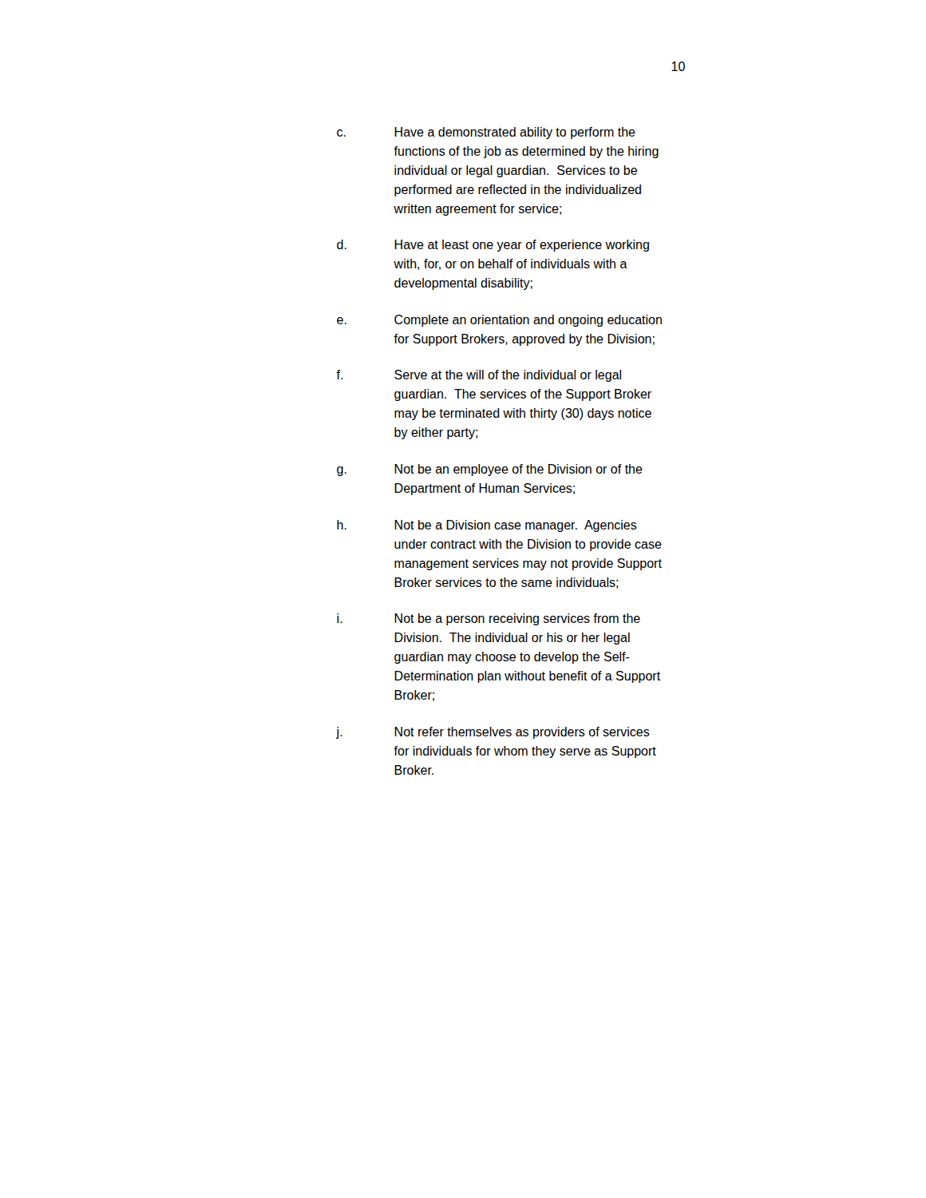10
c.
Have a demonstrated ability to perform the functions of the job as determined by the hiring individual or legal guardian. Services to be performed are reflected in the individualized written agreement for service;
d.
Have at least one year of experience working with, for, or on behalf of individuals with a developmental disability;
e.
Complete an orientation and ongoing education for Support Brokers, approved by the Division;
f.
Serve at the will of the individual or legal guardian. The services of the Support Broker may be terminated with thirty (30) days notice by either party;
g.
Not be an employee of the Division or of the Department of Human Services;
h.
Not be a Division case manager. Agencies under contract with the Division to provide case management services may not provide Support Broker services to the same individuals;
i.
Not be a person receiving services from the Division. The individual or his or her legal guardian may choose to develop the Self-Determination plan without benefit of a Support Broker;
j.
Not refer themselves as providers of services for individuals for whom they serve as Support Broker.